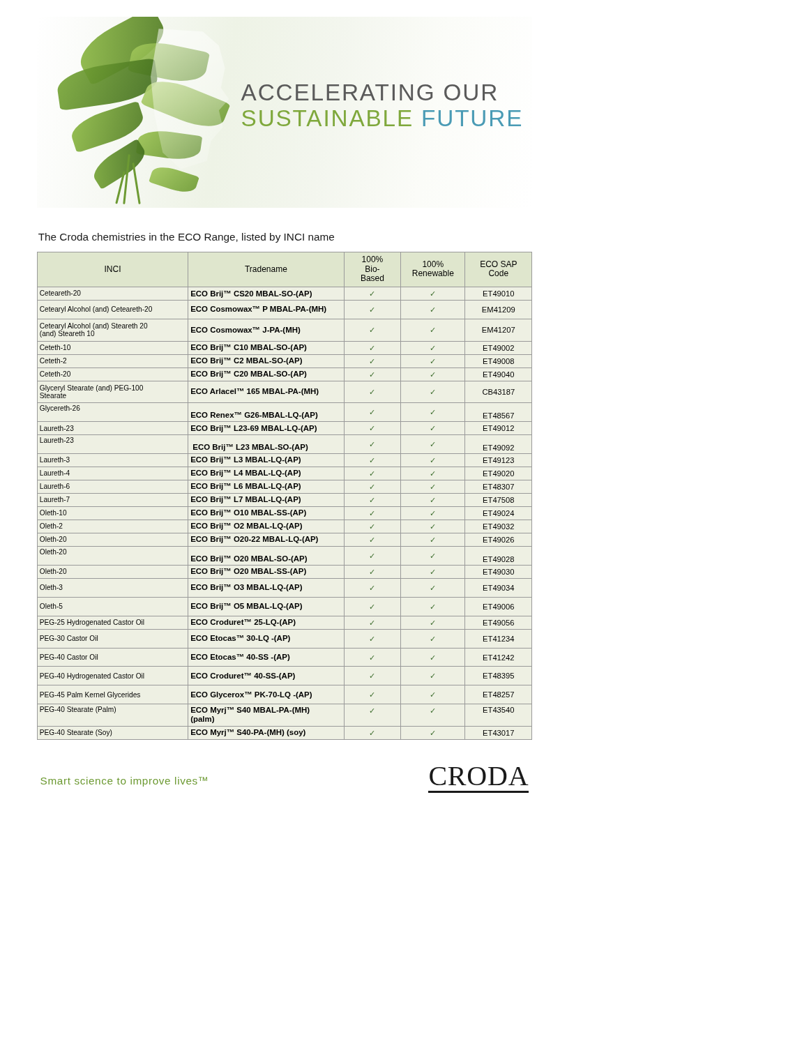ACCELERATING OUR
SUSTAINABLE FUTURE
The Croda chemistries in the ECO Range, listed by INCI name
| INCI | Tradename | 100% Bio- Based | 100% Renewable | ECO SAP Code |
| --- | --- | --- | --- | --- |
| Ceteareth-20 | ECO Brij™ CS20 MBAL-SO-(AP) | ✓ | ✓ | ET49010 |
| Cetearyl Alcohol (and) Ceteareth-20 | ECO Cosmowax™ P MBAL-PA-(MH) | ✓ | ✓ | EM41209 |
| Cetearyl Alcohol (and) Steareth 20 (and) Steareth 10 | ECO Cosmowax™ J-PA-(MH) | ✓ | ✓ | EM41207 |
| Ceteth-10 | ECO Brij™ C10 MBAL-SO-(AP) | ✓ | ✓ | ET49002 |
| Ceteth-2 | ECO Brij™ C2 MBAL-SO-(AP) | ✓ | ✓ | ET49008 |
| Ceteth-20 | ECO Brij™ C20 MBAL-SO-(AP) | ✓ | ✓ | ET49040 |
| Glyceryl Stearate (and) PEG-100 Stearate | ECO Arlacel™ 165 MBAL-PA-(MH) | ✓ | ✓ | CB43187 |
| Glycereth-26 | ECO Renex™ G26-MBAL-LQ-(AP) | ✓ | ✓ | ET48567 |
| Laureth-23 | ECO Brij™ L23-69 MBAL-LQ-(AP) | ✓ | ✓ | ET49012 |
| Laureth-23 | ECO Brij™ L23 MBAL-SO-(AP) | ✓ | ✓ | ET49092 |
| Laureth-3 | ECO Brij™ L3 MBAL-LQ-(AP) | ✓ | ✓ | ET49123 |
| Laureth-4 | ECO Brij™ L4 MBAL-LQ-(AP) | ✓ | ✓ | ET49020 |
| Laureth-6 | ECO Brij™ L6 MBAL-LQ-(AP) | ✓ | ✓ | ET48307 |
| Laureth-7 | ECO Brij™ L7 MBAL-LQ-(AP) | ✓ | ✓ | ET47508 |
| Oleth-10 | ECO Brij™ O10 MBAL-SS-(AP) | ✓ | ✓ | ET49024 |
| Oleth-2 | ECO Brij™ O2 MBAL-LQ-(AP) | ✓ | ✓ | ET49032 |
| Oleth-20 | ECO Brij™ O20-22 MBAL-LQ-(AP) | ✓ | ✓ | ET49026 |
| Oleth-20 | ECO Brij™ O20 MBAL-SO-(AP) | ✓ | ✓ | ET49028 |
| Oleth-20 | ECO Brij™ O20 MBAL-SS-(AP) | ✓ | ✓ | ET49030 |
| Oleth-3 | ECO Brij™ O3 MBAL-LQ-(AP) | ✓ | ✓ | ET49034 |
| Oleth-5 | ECO Brij™ O5 MBAL-LQ-(AP) | ✓ | ✓ | ET49006 |
| PEG-25 Hydrogenated Castor Oil | ECO Croduret™ 25-LQ-(AP) | ✓ | ✓ | ET49056 |
| PEG-30 Castor Oil | ECO Etocas™ 30-LQ -(AP) | ✓ | ✓ | ET41234 |
| PEG-40 Castor Oil | ECO Etocas™ 40-SS -(AP) | ✓ | ✓ | ET41242 |
| PEG-40 Hydrogenated Castor Oil | ECO Croduret™ 40-SS-(AP) | ✓ | ✓ | ET48395 |
| PEG-45 Palm Kernel Glycerides | ECO Glycerox™ PK-70-LQ -(AP) | ✓ | ✓ | ET48257 |
| PEG-40 Stearate (Palm) | ECO Myrj™ S40 MBAL-PA-(MH) (palm) | ✓ | ✓ | ET43540 |
| PEG-40 Stearate (Soy) | ECO Myrj™ S40-PA-(MH) (soy) | ✓ | ✓ | ET43017 |
Smart science to improve lives™
CRODA